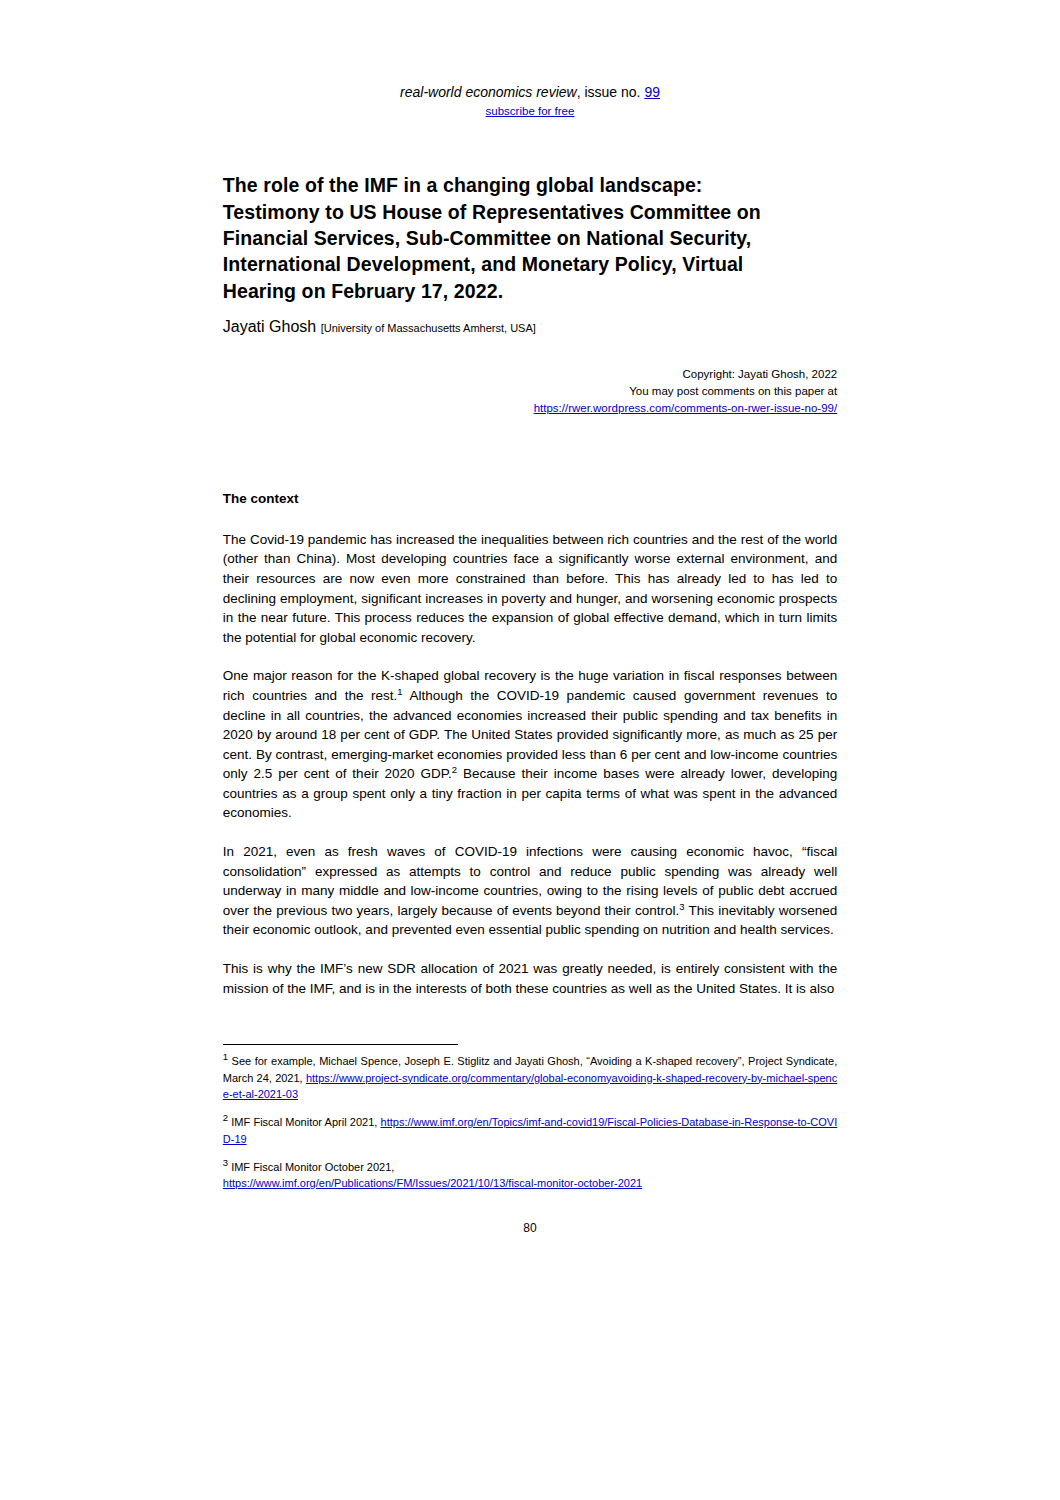real-world economics review, issue no. 99 subscribe for free
The role of the IMF in a changing global landscape:
Testimony to US House of Representatives Committee on
Financial Services, Sub-Committee on National Security,
International Development, and Monetary Policy, Virtual
Hearing on February 17, 2022.
Jayati Ghosh [University of Massachusetts Amherst, USA]
Copyright: Jayati Ghosh, 2022
You may post comments on this paper at
https://rwer.wordpress.com/comments-on-rwer-issue-no-99/
The context
The Covid-19 pandemic has increased the inequalities between rich countries and the rest of the world (other than China). Most developing countries face a significantly worse external environment, and their resources are now even more constrained than before. This has already led to has led to declining employment, significant increases in poverty and hunger, and worsening economic prospects in the near future. This process reduces the expansion of global effective demand, which in turn limits the potential for global economic recovery.
One major reason for the K-shaped global recovery is the huge variation in fiscal responses between rich countries and the rest.1 Although the COVID-19 pandemic caused government revenues to decline in all countries, the advanced economies increased their public spending and tax benefits in 2020 by around 18 per cent of GDP. The United States provided significantly more, as much as 25 per cent. By contrast, emerging-market economies provided less than 6 per cent and low-income countries only 2.5 per cent of their 2020 GDP.2 Because their income bases were already lower, developing countries as a group spent only a tiny fraction in per capita terms of what was spent in the advanced economies.
In 2021, even as fresh waves of COVID-19 infections were causing economic havoc, “fiscal consolidation” expressed as attempts to control and reduce public spending was already well underway in many middle and low-income countries, owing to the rising levels of public debt accrued over the previous two years, largely because of events beyond their control.3 This inevitably worsened their economic outlook, and prevented even essential public spending on nutrition and health services.
This is why the IMF’s new SDR allocation of 2021 was greatly needed, is entirely consistent with the mission of the IMF, and is in the interests of both these countries as well as the United States. It is also
1 See for example, Michael Spence, Joseph E. Stiglitz and Jayati Ghosh, “Avoiding a K-shaped recovery”, Project Syndicate, March 24, 2021, https://www.project-syndicate.org/commentary/global-economyavoiding-k-shaped-recovery-by-michael-spence-et-al-2021-03
2 IMF Fiscal Monitor April 2021, https://www.imf.org/en/Topics/imf-and-covid19/Fiscal-Policies-Database-in-Response-to-COVID-19
3 IMF Fiscal Monitor October 2021,
https://www.imf.org/en/Publications/FM/Issues/2021/10/13/fiscal-monitor-october-2021
80